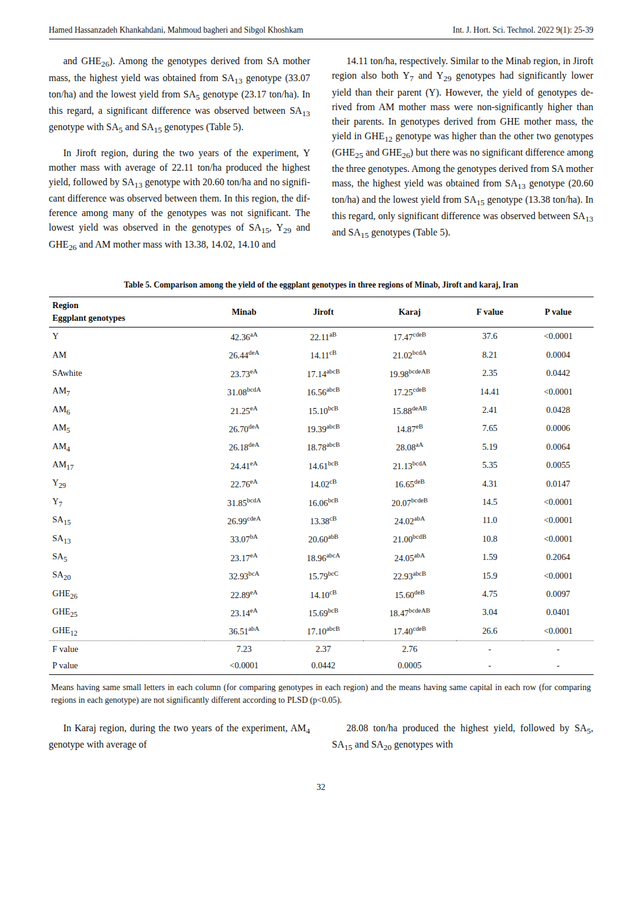Hamed Hassanzadeh Khankahdani, Mahmoud bagheri and Sibgol Khoshkam Int. J. Hort. Sci. Technol. 2022 9(1): 25-39
and GHE26). Among the genotypes derived from SA mother mass, the highest yield was obtained from SA13 genotype (33.07 ton/ha) and the lowest yield from SA5 genotype (23.17 ton/ha). In this regard, a significant difference was observed between SA13 genotype with SA5 and SA15 genotypes (Table 5).
In Jiroft region, during the two years of the experiment, Y mother mass with average of 22.11 ton/ha produced the highest yield, followed by SA13 genotype with 20.60 ton/ha and no significant difference was observed between them. In this region, the difference among many of the genotypes was not significant. The lowest yield was observed in the genotypes of SA15, Y29 and GHE26 and AM mother mass with 13.38, 14.02, 14.10 and
14.11 ton/ha, respectively. Similar to the Minab region, in Jiroft region also both Y7 and Y29 genotypes had significantly lower yield than their parent (Y). However, the yield of genotypes derived from AM mother mass were non-significantly higher than their parents. In genotypes derived from GHE mother mass, the yield in GHE12 genotype was higher than the other two genotypes (GHE25 and GHE26) but there was no significant difference among the three genotypes. Among the genotypes derived from SA mother mass, the highest yield was obtained from SA13 genotype (20.60 ton/ha) and the lowest yield from SA15 genotype (13.38 ton/ha). In this regard, only significant difference was observed between SA13 and SA15 genotypes (Table 5).
Table 5. Comparison among the yield of the eggplant genotypes in three regions of Minab, Jiroft and karaj, Iran
| Region Eggplant genotypes | Minab | Jiroft | Karaj | F value | P value |
| --- | --- | --- | --- | --- | --- |
| Y | 42.36 aA | 22.11 aB | 17.47 cdeB | 37.6 | <0.0001 |
| AM | 26.44 deA | 14.11 cB | 21.02 bcdA | 8.21 | 0.0004 |
| SAwhite | 23.73 eA | 17.14 abcB | 19.98 bcdeAB | 2.35 | 0.0442 |
| AM 7 | 31.08 bcdA | 16.56 abcB | 17.25 cdeB | 14.41 | <0.0001 |
| AM 6 | 21.25 eA | 15.10 bcB | 15.88 deAB | 2.41 | 0.0428 |
| AM 5 | 26.70 deA | 19.39 abcB | 14.87 eB | 7.65 | 0.0006 |
| AM 4 | 26.18 deA | 18.78 abcB | 28.08 aA | 5.19 | 0.0064 |
| AM 17 | 24.41 eA | 14.61 bcB | 21.13 bcdA | 5.35 | 0.0055 |
| Y 29 | 22.76 eA | 14.02 cB | 16.65 deB | 4.31 | 0.0147 |
| Y 7 | 31.85 bcdA | 16.06 bcB | 20.07 bcdeB | 14.5 | <0.0001 |
| SA 15 | 26.99 cdeA | 13.38 cB | 24.02 abA | 11.0 | <0.0001 |
| SA 13 | 33.07 bA | 20.60 abB | 21.00 bcdB | 10.8 | <0.0001 |
| SA 5 | 23.17 eA | 18.96 abcA | 24.05 abA | 1.59 | 0.2064 |
| SA 20 | 32.93 bcA | 15.79 bcC | 22.93 abcB | 15.9 | <0.0001 |
| GHE 26 | 22.89 eA | 14.10 cB | 15.60 deB | 4.75 | 0.0097 |
| GHE 25 | 23.14 eA | 15.69 bcB | 18.47 bcdeAB | 3.04 | 0.0401 |
| GHE 12 | 36.51 abA | 17.10 abcB | 17.40 cdeB | 26.6 | <0.0001 |
| F value | 7.23 | 2.37 | 2.76 | - | - |
| P value | <0.0001 | 0.0442 | 0.0005 | - | - |
Means having same small letters in each column (for comparing genotypes in each region) and the means having same capital in each row (for comparing regions in each genotype) are not significantly different according to PLSD (p<0.05).
In Karaj region, during the two years of the experiment, AM4 genotype with average of
28.08 ton/ha produced the highest yield, followed by SA5, SA15 and SA20 genotypes with
32